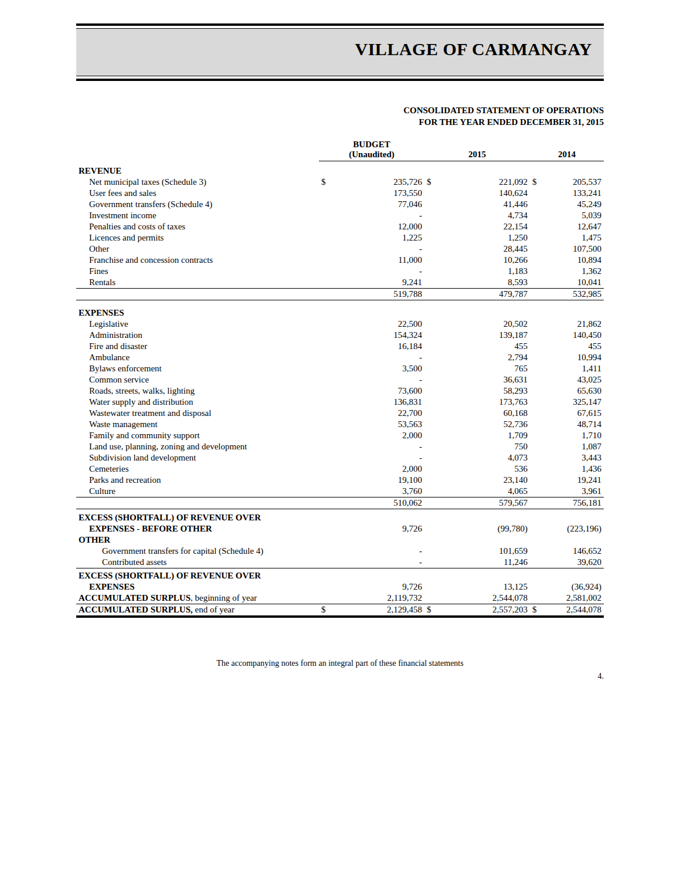VILLAGE OF CARMANGAY
CONSOLIDATED STATEMENT OF OPERATIONS
FOR THE YEAR ENDED DECEMBER 31, 2015
| | BUDGET | | |
| | (Unaudited) | 2015 | 2014 |
| REVENUE | |
| Net municipal taxes (Schedule 3) | $ | 235,726 | $ | 221,092 | $ | 205,537 |
| User fees and sales | | 173,550 | | 140,624 | | 133,241 |
| Government transfers (Schedule 4) | | 77,046 | | 41,446 | | 45,249 |
| Investment income | | - | | 4,734 | | 5,039 |
| Penalties and costs of taxes | | 12,000 | | 22,154 | | 12,647 |
| Licences and permits | | 1,225 | | 1,250 | | 1,475 |
| Other | | - | | 28,445 | | 107,500 |
| Franchise and concession contracts | | 11,000 | | 10,266 | | 10,894 |
| Fines | | - | | 1,183 | | 1,362 |
| Rentals | | 9,241 | | 8,593 | | 10,041 |
| | | 519,788 | | 479,787 | | 532,985 |
| EXPENSES | |
| Legislative | | 22,500 | | 20,502 | | 21,862 |
| Administration | | 154,324 | | 139,187 | | 140,450 |
| Fire and disaster | | 16,184 | | 455 | | 455 |
| Ambulance | | - | | 2,794 | | 10,994 |
| Bylaws enforcement | | 3,500 | | 765 | | 1,411 |
| Common service | | - | | 36,631 | | 43,025 |
| Roads, streets, walks, lighting | | 73,600 | | 58,293 | | 65,630 |
| Water supply and distribution | | 136,831 | | 173,763 | | 325,147 |
| Wastewater treatment and disposal | | 22,700 | | 60,168 | | 67,615 |
| Waste management | | 53,563 | | 52,736 | | 48,714 |
| Family and community support | | 2,000 | | 1,709 | | 1,710 |
| Land use, planning, zoning and development | | - | | 750 | | 1,087 |
| Subdivision land development | | - | | 4,073 | | 3,443 |
| Cemeteries | | 2,000 | | 536 | | 1,436 |
| Parks and recreation | | 19,100 | | 23,140 | | 19,241 |
| Culture | | 3,760 | | 4,065 | | 3,961 |
| | | 510,062 | | 579,567 | | 756,181 |
| EXCESS (SHORTFALL) OF REVENUE OVER | |
| EXPENSES - BEFORE OTHER | | 9,726 | | (99,780) | | (223,196) |
| OTHER | |
| Government transfers for capital (Schedule 4) | | - | | 101,659 | | 146,652 |
| Contributed assets | | - | | 11,246 | | 39,620 |
| EXCESS (SHORTFALL) OF REVENUE OVER | |
| EXPENSES | | 9,726 | | 13,125 | | (36,924) |
| ACCUMULATED SURPLUS , beginning of year | | 2,119,732 | | 2,544,078 | | 2,581,002 |
| ACCUMULATED SURPLUS, end of year | $ | 2,129,458 | $ | 2,557,203 | $ | 2,544,078 |
The accompanying notes form an integral part of these financial statements
4.